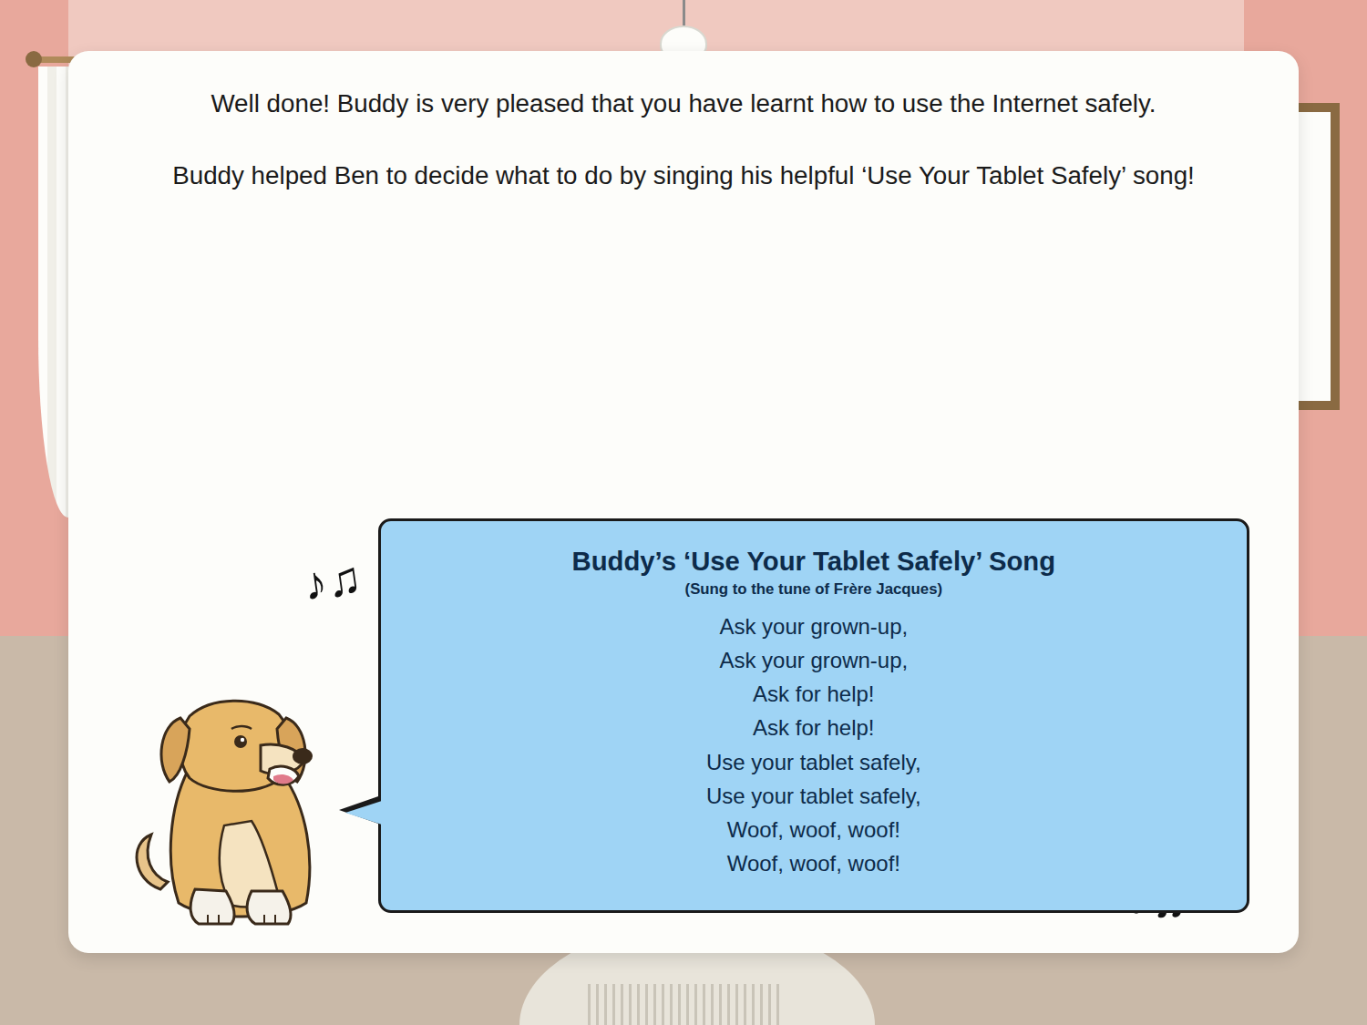Well done! Buddy is very pleased that you have learnt how to use the Internet safely.
Buddy helped Ben to decide what to do by singing his helpful ‘Use Your Tablet Safely’ song!
♪♫ ♪♫
Buddy’s ‘Use Your Tablet Safely’ Song
(Sung to the tune of Frère Jacques)
Ask your grown-up,
Ask your grown-up,
Ask for help!
Ask for help!
Use your tablet safely,
Use your tablet safely,
Woof, woof, woof!
Woof, woof, woof!